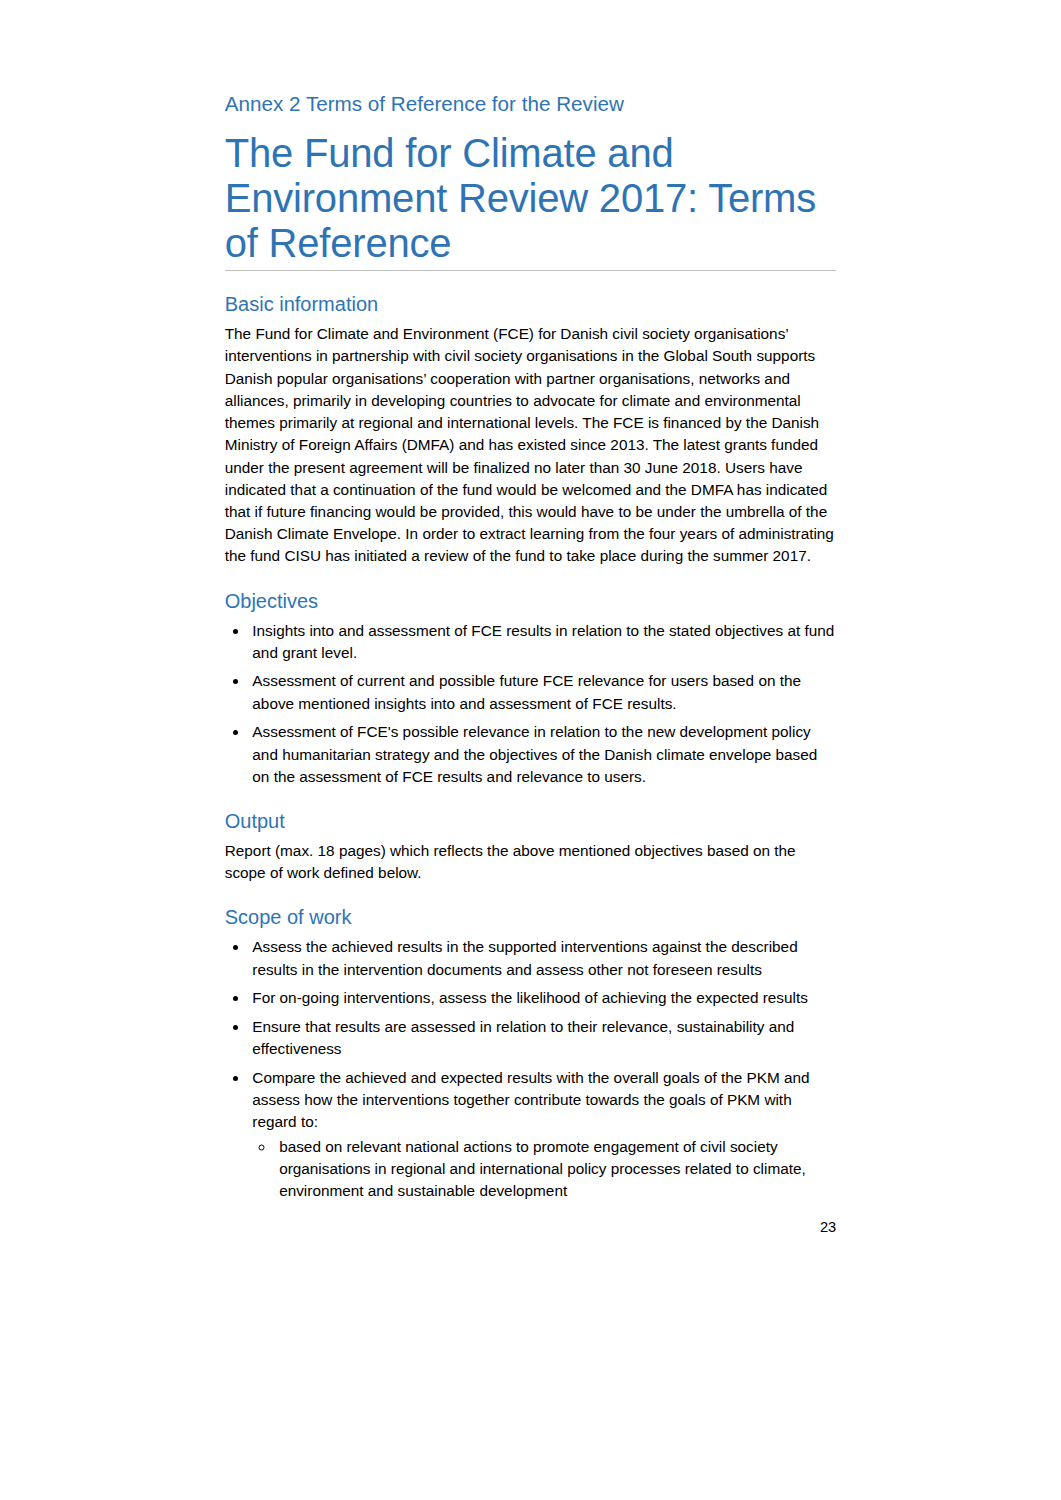Annex 2 Terms of Reference for the Review
The Fund for Climate and Environment Review 2017: Terms of Reference
Basic information
The Fund for Climate and Environment (FCE) for Danish civil society organisations’ interventions in partnership with civil society organisations in the Global South supports Danish popular organisations’ cooperation with partner organisations, networks and alliances, primarily in developing countries to advocate for climate and environmental themes primarily at regional and international levels. The FCE is financed by the Danish Ministry of Foreign Affairs (DMFA) and has existed since 2013. The latest grants funded under the present agreement will be finalized no later than 30 June 2018. Users have indicated that a continuation of the fund would be welcomed and the DMFA has indicated that if future financing would be provided, this would have to be under the umbrella of the Danish Climate Envelope. In order to extract learning from the four years of administrating the fund CISU has initiated a review of the fund to take place during the summer 2017.
Objectives
Insights into and assessment of FCE results in relation to the stated objectives at fund and grant level.
Assessment of current and possible future FCE relevance for users based on the above mentioned insights into and assessment of FCE results.
Assessment of FCE's possible relevance in relation to the new development policy and humanitarian strategy and the objectives of the Danish climate envelope based on the assessment of FCE results and relevance to users.
Output
Report (max. 18 pages) which reflects the above mentioned objectives based on the scope of work defined below.
Scope of work
Assess the achieved results in the supported interventions against the described results in the intervention documents and assess other not foreseen results
For on-going interventions, assess the likelihood of achieving the expected results
Ensure that results are assessed in relation to their relevance, sustainability and effectiveness
Compare the achieved and expected results with the overall goals of the PKM and assess how the interventions together contribute towards the goals of PKM with regard to:
based on relevant national actions to promote engagement of civil society organisations in regional and international policy processes related to climate, environment and sustainable development
23